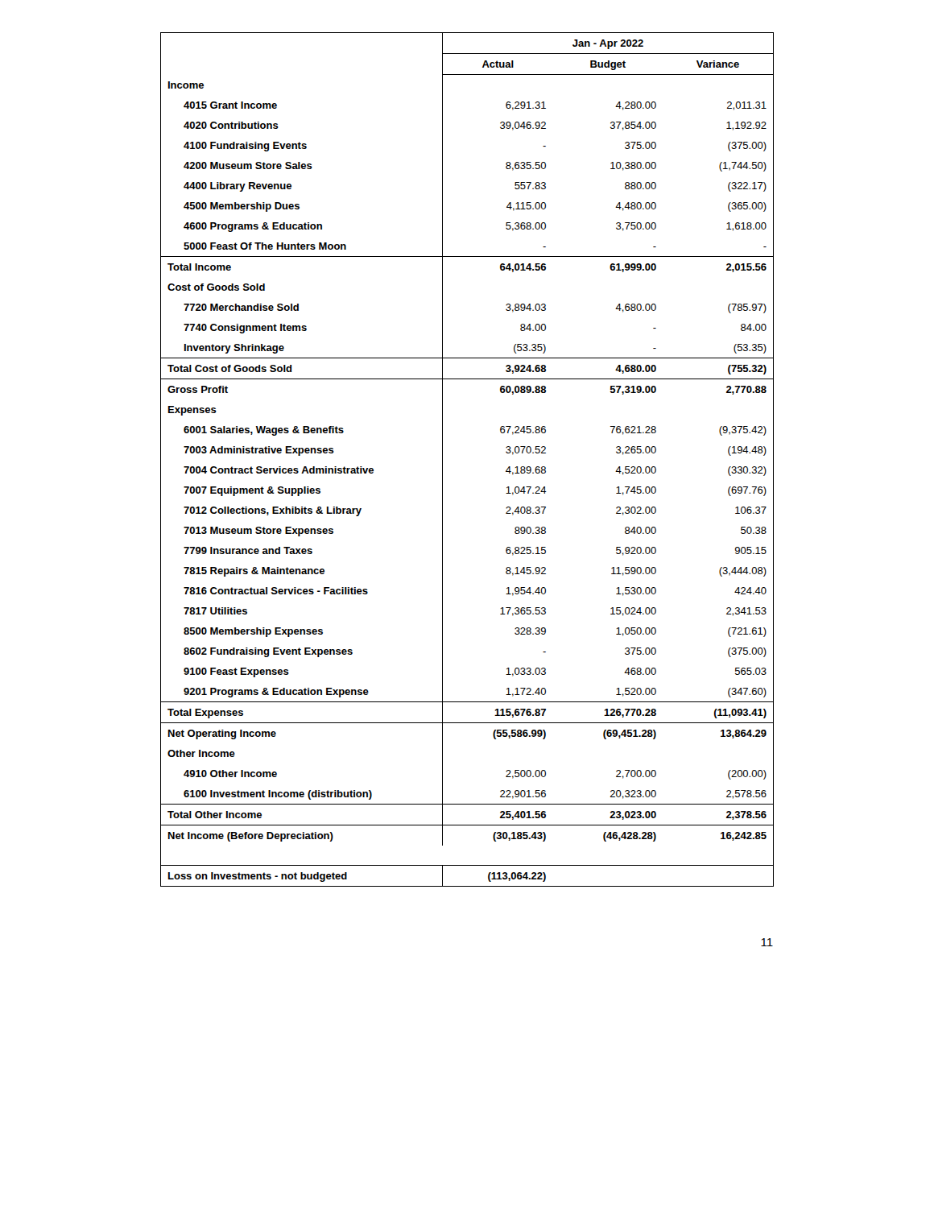| | Jan - Apr 2022 |
| --- | --- |
| | Actual | Budget | Variance |
| Income | | | |
| 4015 Grant Income | 6,291.31 | 4,280.00 | 2,011.31 |
| 4020 Contributions | 39,046.92 | 37,854.00 | 1,192.92 |
| 4100 Fundraising Events | - | 375.00 | (375.00) |
| 4200 Museum Store Sales | 8,635.50 | 10,380.00 | (1,744.50) |
| 4400 Library Revenue | 557.83 | 880.00 | (322.17) |
| 4500 Membership Dues | 4,115.00 | 4,480.00 | (365.00) |
| 4600 Programs & Education | 5,368.00 | 3,750.00 | 1,618.00 |
| 5000 Feast Of The Hunters Moon | - | - | - |
| Total Income | 64,014.56 | 61,999.00 | 2,015.56 |
| Cost of Goods Sold | | | |
| 7720 Merchandise Sold | 3,894.03 | 4,680.00 | (785.97) |
| 7740 Consignment Items | 84.00 | - | 84.00 |
| Inventory Shrinkage | (53.35) | - | (53.35) |
| Total Cost of Goods Sold | 3,924.68 | 4,680.00 | (755.32) |
| Gross Profit | 60,089.88 | 57,319.00 | 2,770.88 |
| Expenses | | | |
| 6001 Salaries, Wages & Benefits | 67,245.86 | 76,621.28 | (9,375.42) |
| 7003 Administrative Expenses | 3,070.52 | 3,265.00 | (194.48) |
| 7004 Contract Services Administrative | 4,189.68 | 4,520.00 | (330.32) |
| 7007 Equipment & Supplies | 1,047.24 | 1,745.00 | (697.76) |
| 7012 Collections, Exhibits & Library | 2,408.37 | 2,302.00 | 106.37 |
| 7013 Museum Store Expenses | 890.38 | 840.00 | 50.38 |
| 7799 Insurance and Taxes | 6,825.15 | 5,920.00 | 905.15 |
| 7815 Repairs & Maintenance | 8,145.92 | 11,590.00 | (3,444.08) |
| 7816 Contractual Services - Facilities | 1,954.40 | 1,530.00 | 424.40 |
| 7817 Utilities | 17,365.53 | 15,024.00 | 2,341.53 |
| 8500 Membership Expenses | 328.39 | 1,050.00 | (721.61) |
| 8602 Fundraising Event Expenses | - | 375.00 | (375.00) |
| 9100 Feast Expenses | 1,033.03 | 468.00 | 565.03 |
| 9201 Programs & Education Expense | 1,172.40 | 1,520.00 | (347.60) |
| Total Expenses | 115,676.87 | 126,770.28 | (11,093.41) |
| Net Operating Income | (55,586.99) | (69,451.28) | 13,864.29 |
| Other Income | | | |
| 4910 Other Income | 2,500.00 | 2,700.00 | (200.00) |
| 6100 Investment Income (distribution) | 22,901.56 | 20,323.00 | 2,578.56 |
| Total Other Income | 25,401.56 | 23,023.00 | 2,378.56 |
| Net Income (Before Depreciation) | (30,185.43) | (46,428.28) | 16,242.85 |
| Loss on Investments - not budgeted | (113,064.22) | | |
11